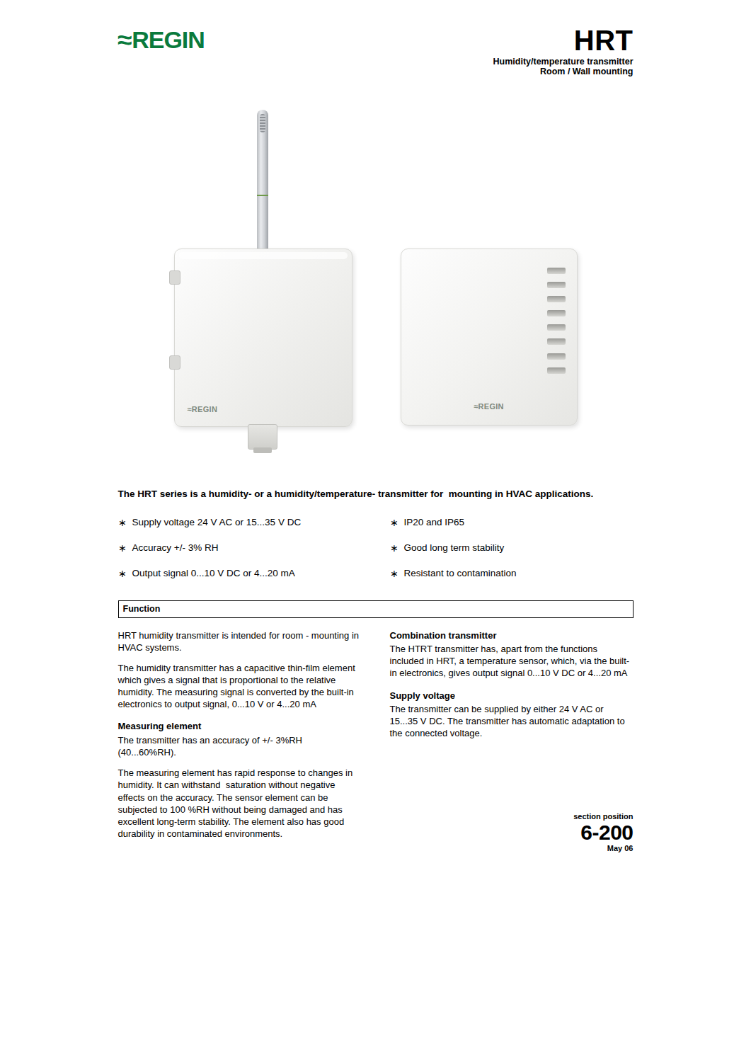≈REGIN
HRT
Humidity/temperature transmitter
Room / Wall mounting
≈REGIN
≈REGIN
The HRT series is a humidity- or a humidity/temperature- transmitter for mounting in HVAC applications.
Supply voltage 24 V AC or 15...35 V DC
Accuracy +/- 3% RH
Output signal 0...10 V DC or 4...20 mA
IP20 and IP65
Good long term stability
Resistant to contamination
Function
HRT humidity transmitter is intended for room - mounting in HVAC systems.
The humidity transmitter has a capacitive thin-film element which gives a signal that is proportional to the relative humidity. The measuring signal is converted by the built-in electronics to output signal, 0...10 V or 4...20 mA
Measuring element
The transmitter has an accuracy of +/- 3%RH (40...60%RH).
The measuring element has rapid response to changes in humidity. It can withstand saturation without negative effects on the accuracy. The sensor element can be subjected to 100 %RH without being damaged and has excellent long-term stability. The element also has good durability in contaminated environments.
Combination transmitter
The HTRT transmitter has, apart from the functions included in HRT, a temperature sensor, which, via the built-in electronics, gives output signal 0...10 V DC or 4...20 mA
Supply voltage
The transmitter can be supplied by either 24 V AC or 15...35 V DC. The transmitter has automatic adaptation to the connected voltage.
section position
6-200
May 06